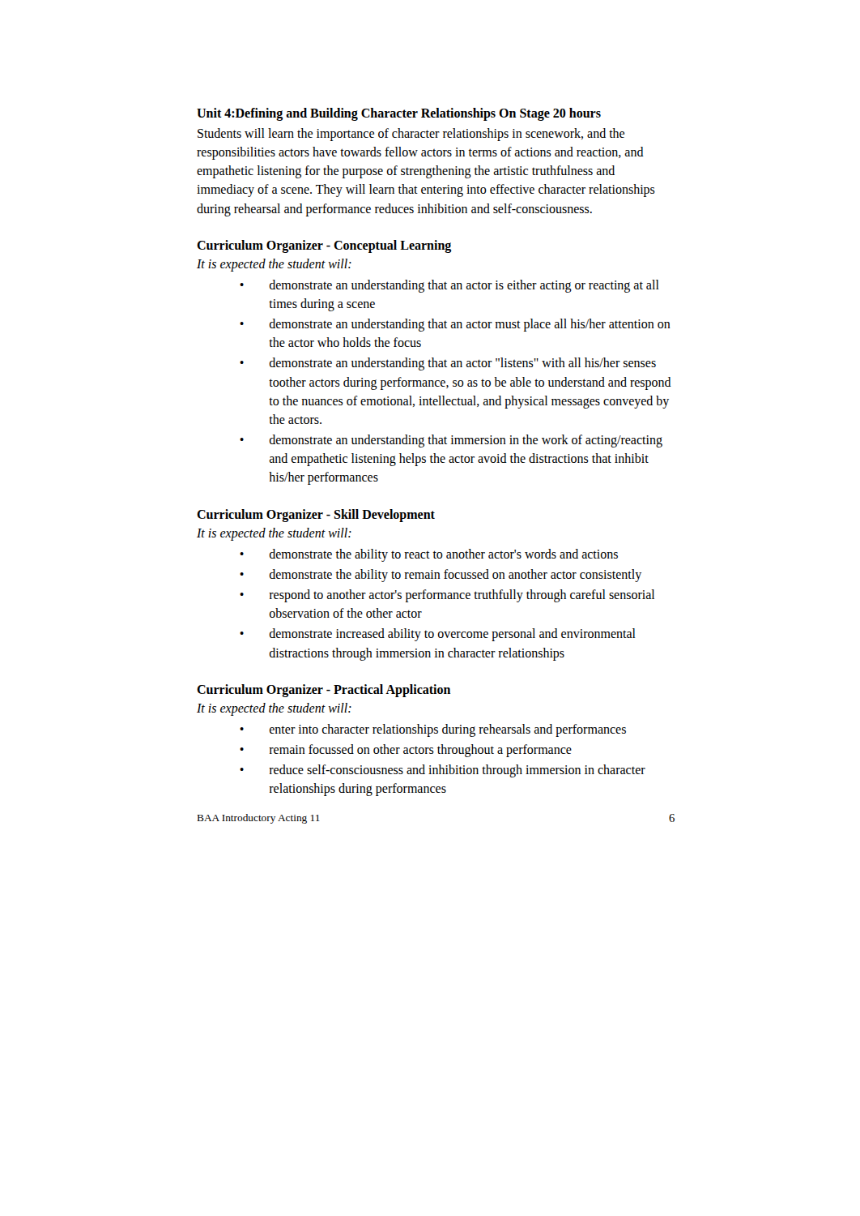Unit 4:Defining and Building Character Relationships On Stage 20 hours
Students will learn the importance of character relationships in scenework, and the responsibilities actors have towards fellow actors in terms of actions and reaction, and empathetic listening for the purpose of strengthening the artistic truthfulness and immediacy of a scene. They will learn that entering into effective character relationships during rehearsal and performance reduces inhibition and self-consciousness.
Curriculum Organizer - Conceptual Learning
It is expected the student will:
demonstrate an understanding that an actor is either acting or reacting at all times during a scene
demonstrate an understanding that an actor must place all his/her attention on the actor who holds the focus
demonstrate an understanding that an actor "listens" with all his/her senses toother actors during performance, so as to be able to understand and respond to the nuances of emotional, intellectual, and physical messages conveyed by the actors.
demonstrate an understanding that immersion in the work of acting/reacting and empathetic listening helps the actor avoid the distractions that inhibit his/her performances
Curriculum Organizer - Skill Development
It is expected the student will:
demonstrate the ability to react to another actor's words and actions
demonstrate the ability to remain focussed on another actor consistently
respond to another actor's performance truthfully through careful sensorial observation of the other actor
demonstrate increased ability to overcome personal and environmental distractions through immersion in character relationships
Curriculum Organizer - Practical Application
It is expected the student will:
enter into character relationships during rehearsals and performances
remain focussed on other actors throughout a performance
reduce self-consciousness and inhibition through immersion in character relationships during performances
BAA Introductory Acting 11 6